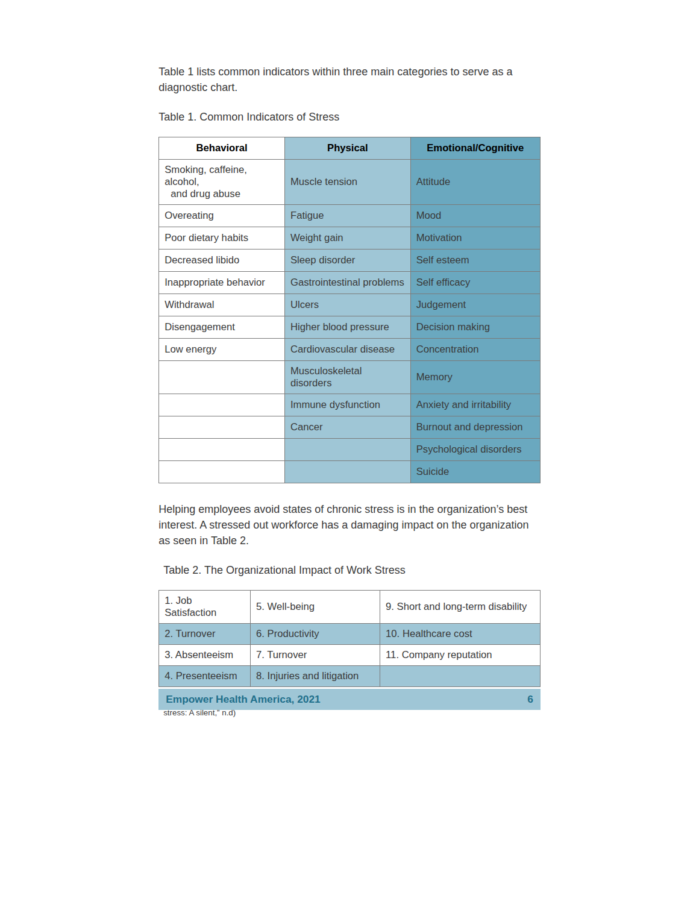Table 1 lists common indicators within three main categories to serve as a diagnostic chart.
Table 1. Common Indicators of Stress
| Behavioral | Physical | Emotional/Cognitive |
| --- | --- | --- |
| Smoking, caffeine, alcohol, and drug abuse | Muscle tension | Attitude |
| Overeating | Fatigue | Mood |
| Poor dietary habits | Weight gain | Motivation |
| Decreased libido | Sleep disorder | Self esteem |
| Inappropriate behavior | Gastrointestinal problems | Self efficacy |
| Withdrawal | Ulcers | Judgement |
| Disengagement | Higher blood pressure | Decision making |
| Low energy | Cardiovascular disease | Concentration |
| | Musculoskeletal disorders | Memory |
| | Immune dysfunction | Anxiety and irritability |
| | Cancer | Burnout and depression |
| | | Psychological disorders |
| | | Suicide |
Helping employees avoid states of chronic stress is in the organization’s best interest. A stressed out workforce has a damaging impact on the organization as seen in Table 2.
Table 2. The Organizational Impact of Work Stress
| 1. Job Satisfaction | 5. Well-being | 9. Short and long-term disability |
| 2. Turnover | 6. Productivity | 10. Healthcare cost |
| 3. Absenteeism | 7. Turnover | 11. Company reputation |
| 4. Presenteeism | 8. Injuries and litigation | |
(Glazer & Liu, 2017; “Psychosocial and organizational,” n.d.; “What is stress,” n.d.; “Workplace
stress: A silent,” n.d)
Empower Health America, 2021 6